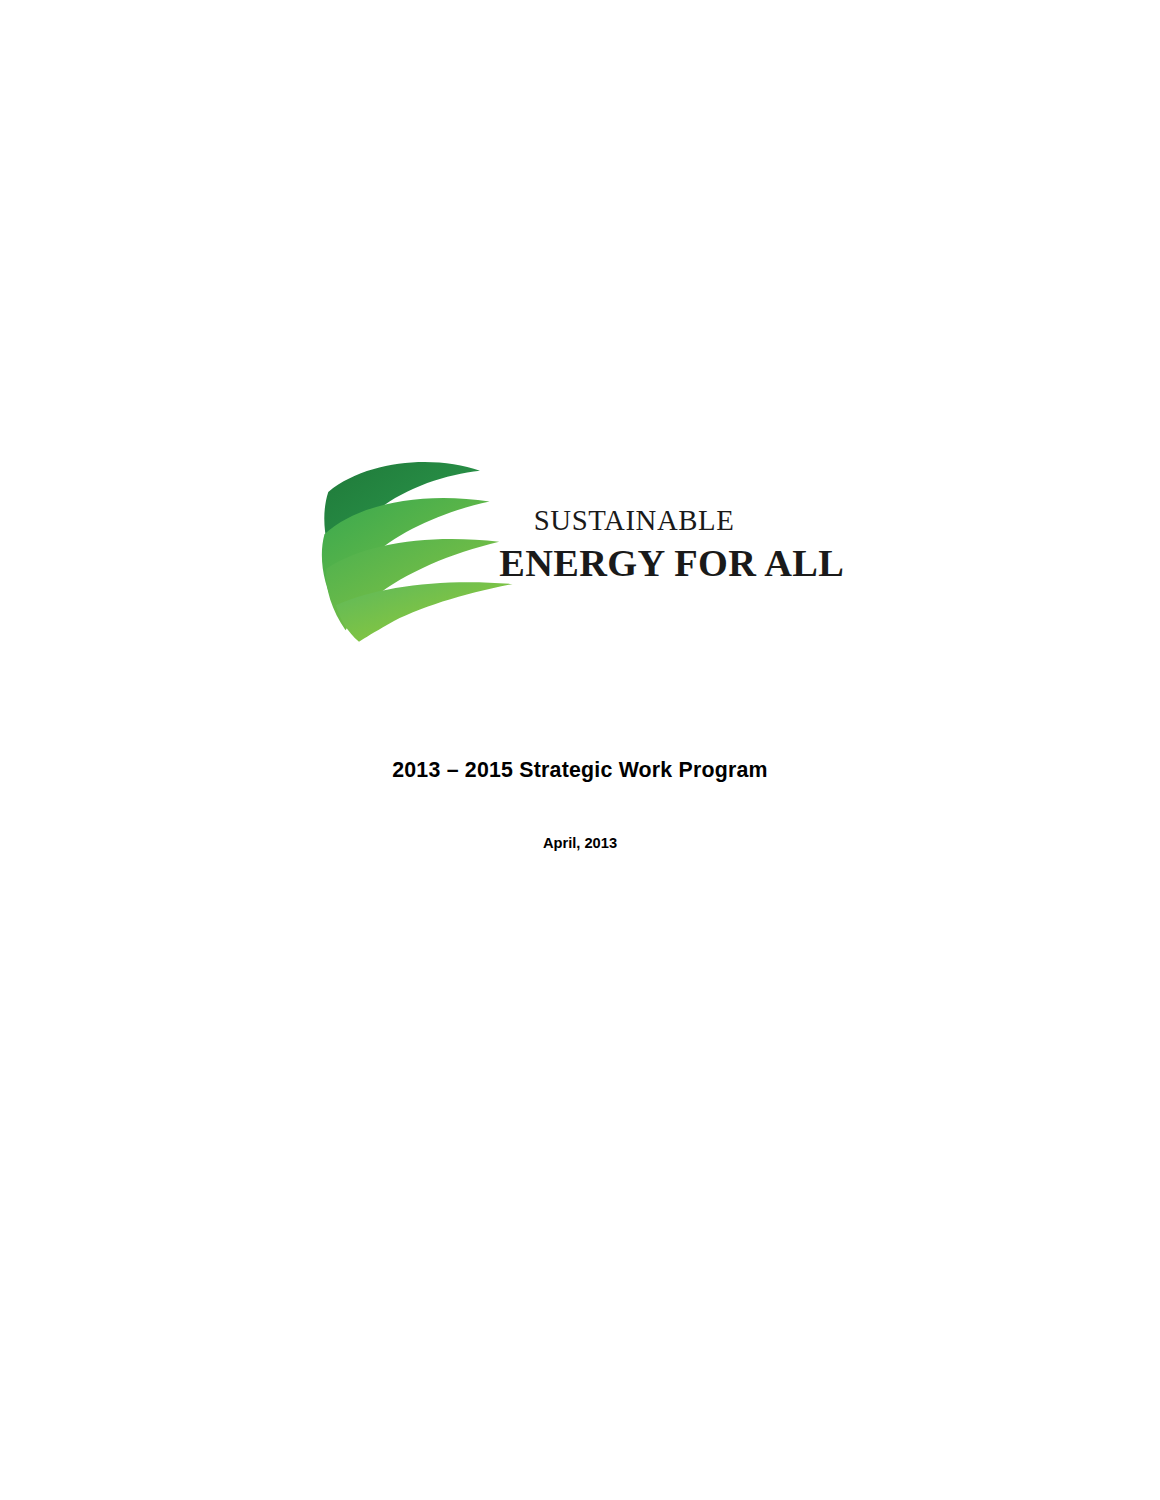SUSTAINABLE ENERGY FOR ALL
2013 – 2015 Strategic Work Program
April, 2013